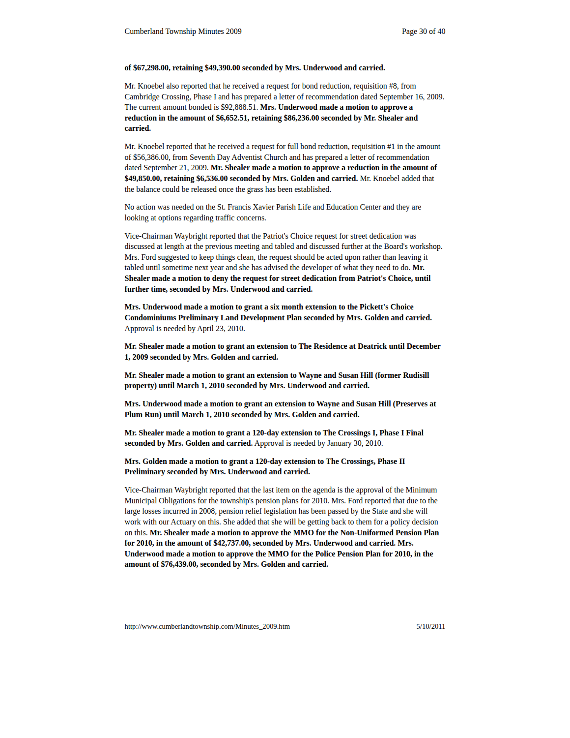Cumberland Township Minutes 2009
Page 30 of 40
of $67,298.00, retaining $49,390.00 seconded by Mrs. Underwood and carried.
Mr. Knoebel also reported that he received a request for bond reduction, requisition #8, from Cambridge Crossing, Phase I and has prepared a letter of recommendation dated September 16, 2009. The current amount bonded is $92,888.51. Mrs. Underwood made a motion to approve a reduction in the amount of $6,652.51, retaining $86,236.00 seconded by Mr. Shealer and carried.
Mr. Knoebel reported that he received a request for full bond reduction, requisition #1 in the amount of $56,386.00, from Seventh Day Adventist Church and has prepared a letter of recommendation dated September 21, 2009. Mr. Shealer made a motion to approve a reduction in the amount of $49,850.00, retaining $6,536.00 seconded by Mrs. Golden and carried. Mr. Knoebel added that the balance could be released once the grass has been established.
No action was needed on the St. Francis Xavier Parish Life and Education Center and they are looking at options regarding traffic concerns.
Vice-Chairman Waybright reported that the Patriot's Choice request for street dedication was discussed at length at the previous meeting and tabled and discussed further at the Board's workshop. Mrs. Ford suggested to keep things clean, the request should be acted upon rather than leaving it tabled until sometime next year and she has advised the developer of what they need to do. Mr. Shealer made a motion to deny the request for street dedication from Patriot's Choice, until further time, seconded by Mrs. Underwood and carried.
Mrs. Underwood made a motion to grant a six month extension to the Pickett's Choice Condominiums Preliminary Land Development Plan seconded by Mrs. Golden and carried. Approval is needed by April 23, 2010.
Mr. Shealer made a motion to grant an extension to The Residence at Deatrick until December 1, 2009 seconded by Mrs. Golden and carried.
Mr. Shealer made a motion to grant an extension to Wayne and Susan Hill (former Rudisill property) until March 1, 2010 seconded by Mrs. Underwood and carried.
Mrs. Underwood made a motion to grant an extension to Wayne and Susan Hill (Preserves at Plum Run) until March 1, 2010 seconded by Mrs. Golden and carried.
Mr. Shealer made a motion to grant a 120-day extension to The Crossings I, Phase I Final seconded by Mrs. Golden and carried. Approval is needed by January 30, 2010.
Mrs. Golden made a motion to grant a 120-day extension to The Crossings, Phase II Preliminary seconded by Mrs. Underwood and carried.
Vice-Chairman Waybright reported that the last item on the agenda is the approval of the Minimum Municipal Obligations for the township's pension plans for 2010. Mrs. Ford reported that due to the large losses incurred in 2008, pension relief legislation has been passed by the State and she will work with our Actuary on this. She added that she will be getting back to them for a policy decision on this. Mr. Shealer made a motion to approve the MMO for the Non-Uniformed Pension Plan for 2010, in the amount of $42,737.00, seconded by Mrs. Underwood and carried. Mrs. Underwood made a motion to approve the MMO for the Police Pension Plan for 2010, in the amount of $76,439.00, seconded by Mrs. Golden and carried.
http://www.cumberlandtownship.com/Minutes_2009.htm
5/10/2011